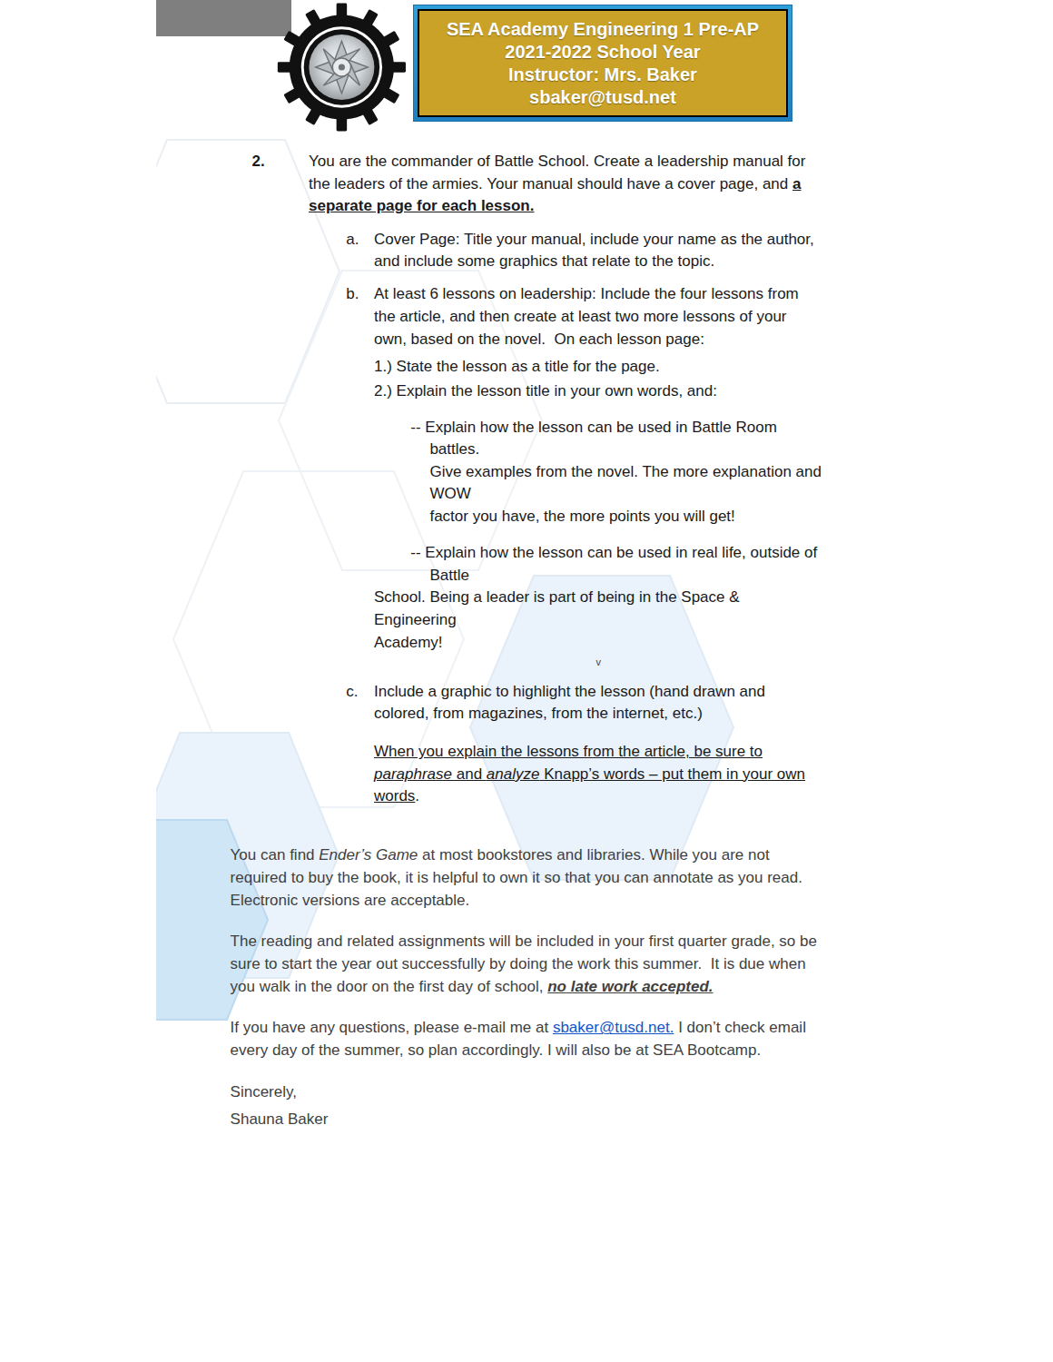SEA Academy Engineering 1 Pre-AP
2021-2022 School Year
Instructor: Mrs. Baker
sbaker@tusd.net
2.
You are the commander of Battle School. Create a leadership manual for the leaders of the armies. Your manual should have a cover page, and a separate page for each lesson.
a. Cover Page: Title your manual, include your name as the author, and include some graphics that relate to the topic.
b. At least 6 lessons on leadership: Include the four lessons from the article, and then create at least two more lessons of your own, based on the novel. On each lesson page:
1.) State the lesson as a title for the page.
2.) Explain the lesson title in your own words, and:
-- Explain how the lesson can be used in Battle Room battles.
Give examples from the novel. The more explanation and WOW
factor you have, the more points you will get!
-- Explain how the lesson can be used in real life, outside of Battle
School. Being a leader is part of being in the Space & Engineering
Academy!
v
c. Include a graphic to highlight the lesson (hand drawn and colored, from magazines, from the internet, etc.)
When you explain the lessons from the article, be sure to paraphrase and analyze Knapp’s words – put them in your own words.
You can find Ender’s Game at most bookstores and libraries. While you are not required to buy the book, it is helpful to own it so that you can annotate as you read. Electronic versions are acceptable.
The reading and related assignments will be included in your first quarter grade, so be sure to start the year out successfully by doing the work this summer. It is due when you walk in the door on the first day of school, no late work accepted.
If you have any questions, please e-mail me at sbaker@tusd.net. I don’t check email every day of the summer, so plan accordingly. I will also be at SEA Bootcamp.
Sincerely,
Shauna Baker